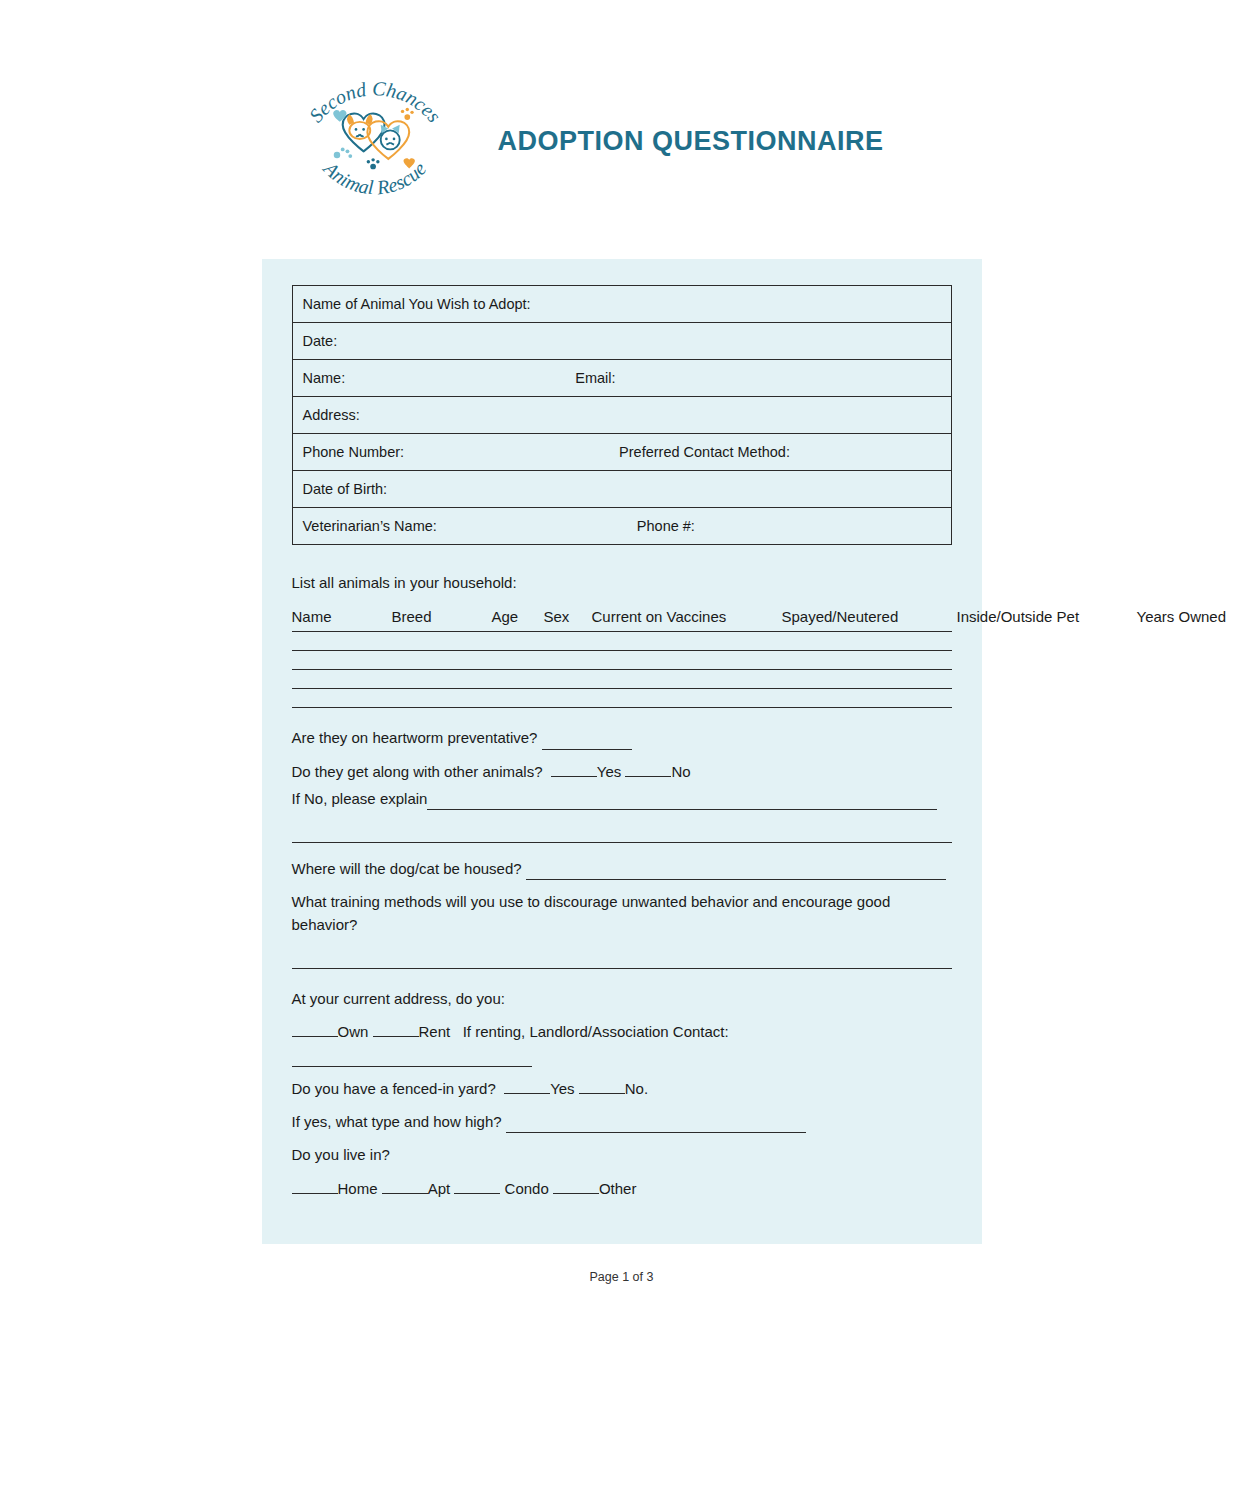Second Chances Animal Rescue
ADOPTION QUESTIONNAIRE
| Name of Animal You Wish to Adopt: |
| Date: |
| Name: Email: |
| Address: |
| Phone Number: Preferred Contact Method: |
| Date of Birth: |
| Veterinarian’s Name: Phone #: |
List all animals in your household:
Name Breed Age Sex Current on Vaccines Spayed/Neutered Inside/Outside Pet Years Owned
Are they on heartworm preventative?
Do they get along with other animals? Yes No
If No, please explain
Where will the dog/cat be housed?
What training methods will you use to discourage unwanted behavior and encourage good behavior?
At your current address, do you:
Own Rent If renting, Landlord/Association Contact:
Do you have a fenced-in yard? Yes No.
If yes, what type and how high?
Do you live in?
Home Apt Condo Other
Page 1 of 3